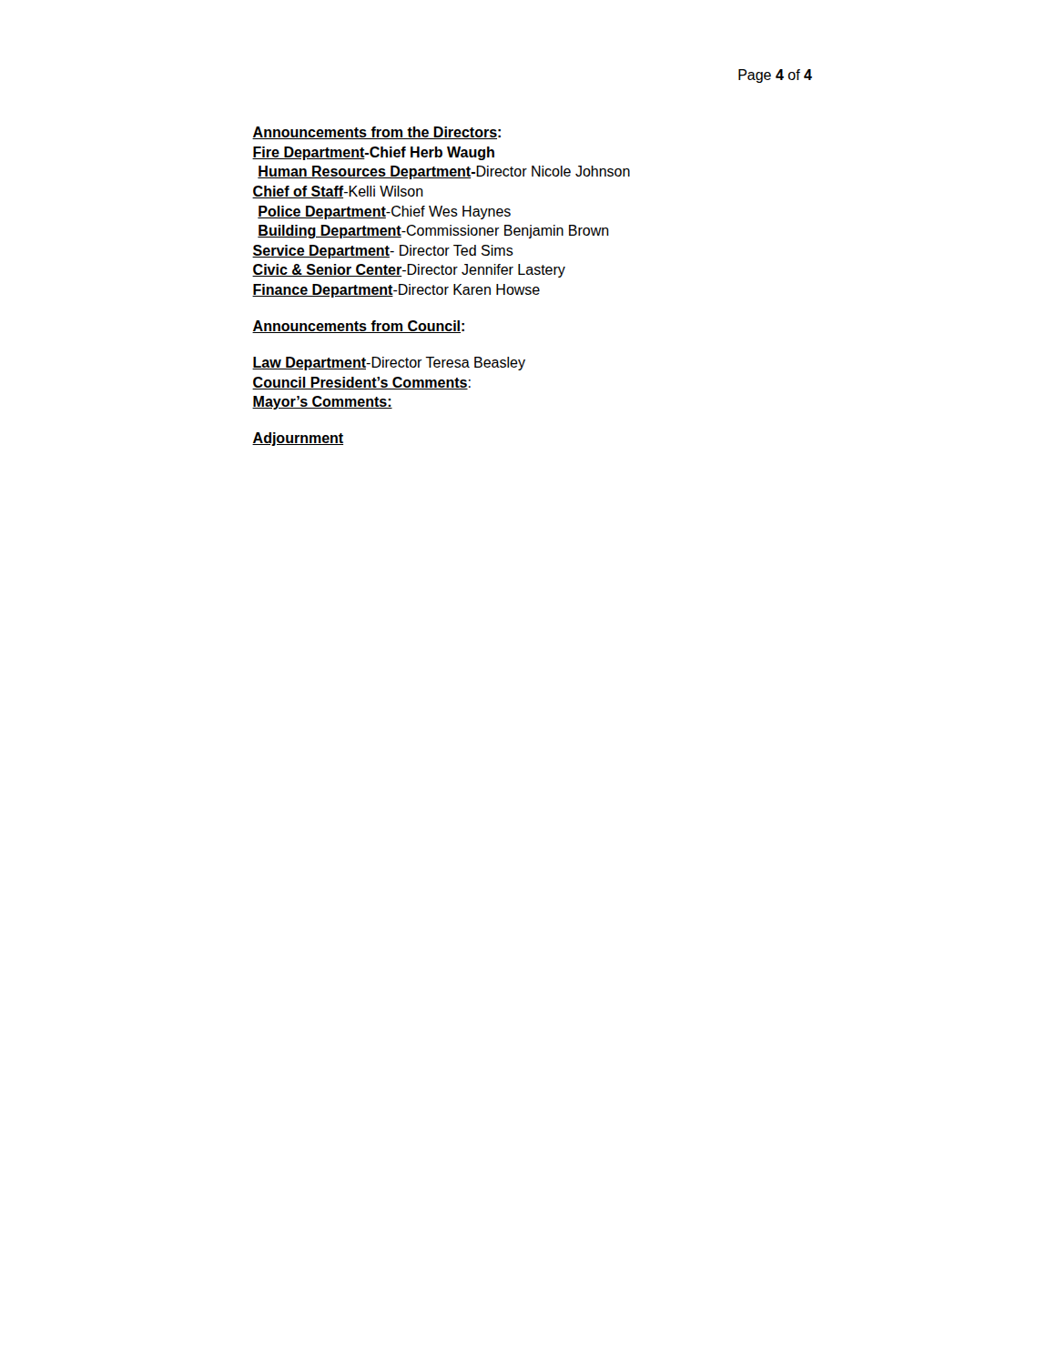Page 4 of 4
Announcements from the Directors:
Fire Department-Chief Herb Waugh
Human Resources Department-Director Nicole Johnson
Chief of Staff-Kelli Wilson
Police Department-Chief Wes Haynes
Building Department-Commissioner Benjamin Brown
Service Department- Director Ted Sims
Civic & Senior Center-Director Jennifer Lastery
Finance Department-Director Karen Howse
Announcements from Council:
Law Department-Director Teresa Beasley
Council President’s Comments:
Mayor’s Comments:
Adjournment